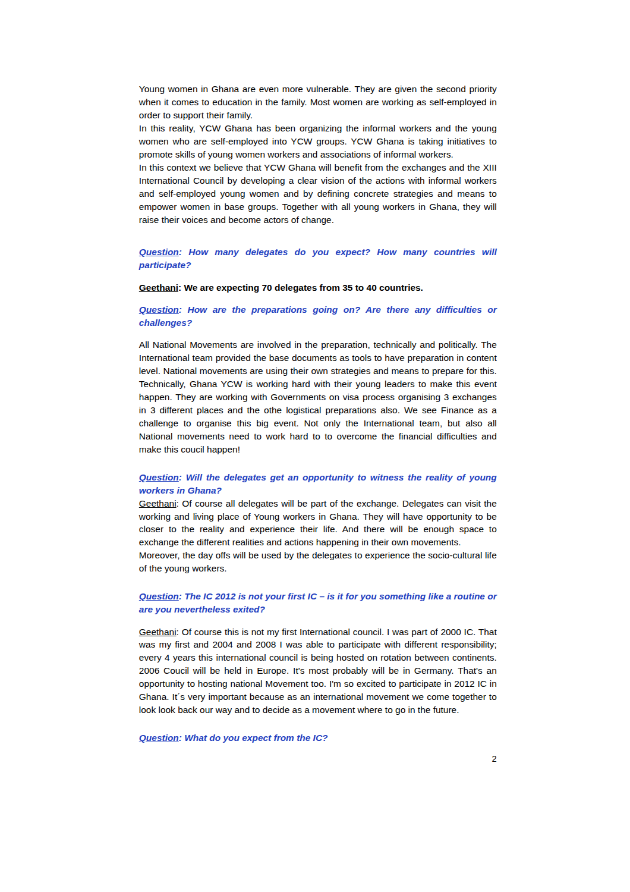Young women in Ghana are even more vulnerable. They are given the second priority when it comes to education in the family. Most women are working as self-employed in order to support their family.
In this reality, YCW Ghana has been organizing the informal workers and the young women who are self-employed into YCW groups. YCW Ghana is taking initiatives to promote skills of young women workers and associations of informal workers.
In this context we believe that YCW Ghana will benefit from the exchanges and the XIII International Council by developing a clear vision of the actions with informal workers and self-employed young women and by defining concrete strategies and means to empower women in base groups. Together with all young workers in Ghana, they will raise their voices and become actors of change.
Question: How many delegates do you expect? How many countries will participate?
Geethani: We are expecting 70 delegates from 35 to 40 countries.
Question: How are the preparations going on? Are there any difficulties or challenges?
All National Movements are involved in the preparation, technically and politically. The International team provided the base documents as tools to have preparation in content level. National movements are using their own strategies and means to prepare for this. Technically, Ghana YCW is working hard with their young leaders to make this event happen. They are working with Governments on visa process organising 3 exchanges in 3 different places and the othe logistical preparations also. We see Finance as a challenge to organise this big event. Not only the International team, but also all National movements need to work hard to to overcome the financial difficulties and make this coucil happen!
Question: Will the delegates get an opportunity to witness the reality of young workers in Ghana?
Geethani: Of course all delegates will be part of the exchange. Delegates can visit the working and living place of Young workers in Ghana. They will have opportunity to be closer to the reality and experience their life. And there will be enough space to exchange the different realities and actions happening in their own movements.
Moreover, the day offs will be used by the delegates to experience the socio-cultural life of the young workers.
Question: The IC 2012 is not your first IC – is it for you something like a routine or are you nevertheless exited?
Geethani: Of course this is not my first International council. I was part of 2000 IC. That was my first and 2004 and 2008 I was able to participate with different responsibility; every 4 years this international council is being hosted on rotation between continents. 2006 Coucil will be held in Europe. It's most probably will be in Germany. That's an opportunity to hosting national Movement too. I'm so excited to participate in 2012 IC in Ghana. It´s very important because as an international movement we come together to look look back our way and to decide as a movement where to go in the future.
Question: What do you expect from the IC?
2